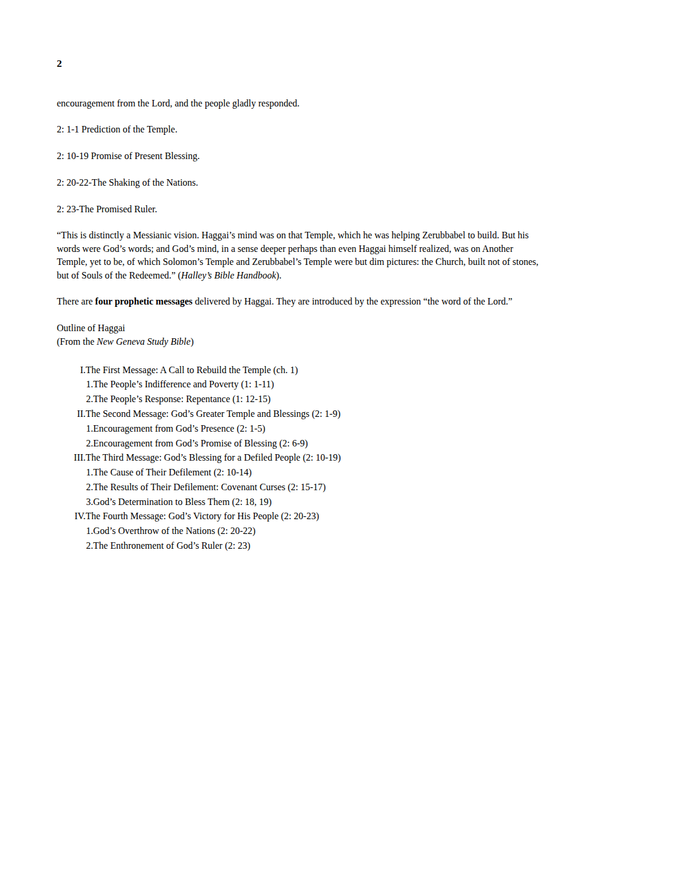2
encouragement from the Lord, and the people gladly responded.
2: 1-1 Prediction of the Temple.
2: 10-19 Promise of Present Blessing.
2: 20-22-The Shaking of the Nations.
2: 23-The Promised Ruler.
“This is distinctly a Messianic vision. Haggai’s mind was on that Temple, which he was helping Zerubbabel to build. But his words were God’s words; and God’s mind, in a sense deeper perhaps than even Haggai himself realized, was on Another Temple, yet to be, of which Solomon’s Temple and Zerubbabel’s Temple were but dim pictures: the Church, built not of stones, but of Souls of the Redeemed.” (Halley’s Bible Handbook).
There are four prophetic messages delivered by Haggai. They are introduced by the expression “the word of the Lord.”
Outline of Haggai
(From the New Geneva Study Bible)
| I. | The First Message: A Call to Rebuild the Temple (ch. 1) |
| | 1. | The People’s Indifference and Poverty (1: 1-11) |
| | 2. | The People’s Response: Repentance (1: 12-15) |
| II. | The Second Message: God’s Greater Temple and Blessings (2: 1-9) |
| | 1. | Encouragement from God’s Presence (2: 1-5) |
| | 2. | Encouragement from God’s Promise of Blessing (2: 6-9) |
| III. | The Third Message: God’s Blessing for a Defiled People (2: 10-19) |
| | 1. | The Cause of Their Defilement (2: 10-14) |
| | 2. | The Results of Their Defilement: Covenant Curses (2: 15-17) |
| | 3. | God’s Determination to Bless Them (2: 18, 19) |
| IV. | The Fourth Message: God’s Victory for His People (2: 20-23) |
| | 1. | God’s Overthrow of the Nations (2: 20-22) |
| | 2. | The Enthronement of God’s Ruler (2: 23) |